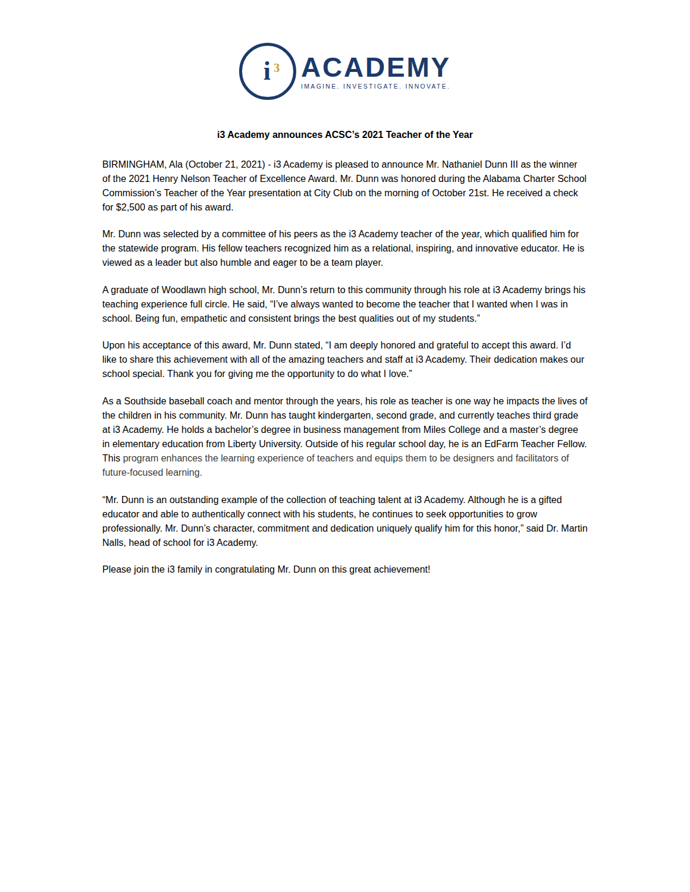ACADEMY
IMAGINE. INVESTIGATE. INNOVATE.
i3 Academy announces ACSC’s 2021 Teacher of the Year
BIRMINGHAM, Ala (October 21, 2021) - i3 Academy is pleased to announce Mr. Nathaniel Dunn III as the winner of the 2021 Henry Nelson Teacher of Excellence Award. Mr. Dunn was honored during the Alabama Charter School Commission’s Teacher of the Year presentation at City Club on the morning of October 21st. He received a check for $2,500 as part of his award.
Mr. Dunn was selected by a committee of his peers as the i3 Academy teacher of the year, which qualified him for the statewide program. His fellow teachers recognized him as a relational, inspiring, and innovative educator. He is viewed as a leader but also humble and eager to be a team player.
A graduate of Woodlawn high school, Mr. Dunn’s return to this community through his role at i3 Academy brings his teaching experience full circle. He said, “I’ve always wanted to become the teacher that I wanted when I was in school. Being fun, empathetic and consistent brings the best qualities out of my students.”
Upon his acceptance of this award, Mr. Dunn stated, “I am deeply honored and grateful to accept this award. I’d like to share this achievement with all of the amazing teachers and staff at i3 Academy. Their dedication makes our school special. Thank you for giving me the opportunity to do what I love.”
As a Southside baseball coach and mentor through the years, his role as teacher is one way he impacts the lives of the children in his community. Mr. Dunn has taught kindergarten, second grade, and currently teaches third grade at i3 Academy. He holds a bachelor’s degree in business management from Miles College and a master’s degree in elementary education from Liberty University. Outside of his regular school day, he is an EdFarm Teacher Fellow. This program enhances the learning experience of teachers and equips them to be designers and facilitators of future-focused learning.
“Mr. Dunn is an outstanding example of the collection of teaching talent at i3 Academy. Although he is a gifted educator and able to authentically connect with his students, he continues to seek opportunities to grow professionally. Mr. Dunn’s character, commitment and dedication uniquely qualify him for this honor,” said Dr. Martin Nalls, head of school for i3 Academy.
Please join the i3 family in congratulating Mr. Dunn on this great achievement!